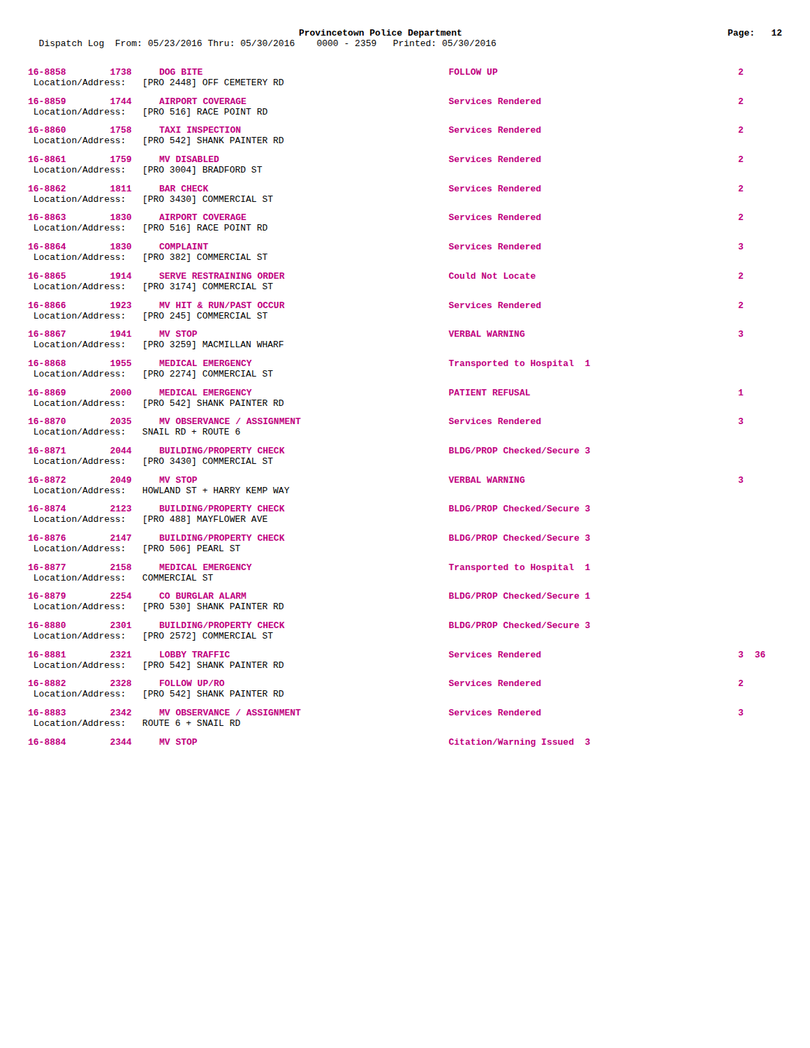Provincetown Police Department Page: 12
Dispatch Log From: 05/23/2016 Thru: 05/30/2016 0000 - 2359 Printed: 05/30/2016
| 16-8858 | 1738 | DOG BITE | FOLLOW UP | 2 |
| Location/Address: [PRO 2448] OFF CEMETERY RD |
| 16-8859 | 1744 | AIRPORT COVERAGE | Services Rendered | 2 |
| Location/Address: [PRO 516] RACE POINT RD |
| 16-8860 | 1758 | TAXI INSPECTION | Services Rendered | 2 |
| Location/Address: [PRO 542] SHANK PAINTER RD |
| 16-8861 | 1759 | MV DISABLED | Services Rendered | 2 |
| Location/Address: [PRO 3004] BRADFORD ST |
| 16-8862 | 1811 | BAR CHECK | Services Rendered | 2 |
| Location/Address: [PRO 3430] COMMERCIAL ST |
| 16-8863 | 1830 | AIRPORT COVERAGE | Services Rendered | 2 |
| Location/Address: [PRO 516] RACE POINT RD |
| 16-8864 | 1830 | COMPLAINT | Services Rendered | 3 |
| Location/Address: [PRO 382] COMMERCIAL ST |
| 16-8865 | 1914 | SERVE RESTRAINING ORDER | Could Not Locate | 2 |
| Location/Address: [PRO 3174] COMMERCIAL ST |
| 16-8866 | 1923 | MV HIT & RUN/PAST OCCUR | Services Rendered | 2 |
| Location/Address: [PRO 245] COMMERCIAL ST |
| 16-8867 | 1941 | MV STOP | VERBAL WARNING | 3 |
| Location/Address: [PRO 3259] MACMILLAN WHARF |
| 16-8868 | 1955 | MEDICAL EMERGENCY | Transported to Hospital 1 | |
| Location/Address: [PRO 2274] COMMERCIAL ST |
| 16-8869 | 2000 | MEDICAL EMERGENCY | PATIENT REFUSAL | 1 |
| Location/Address: [PRO 542] SHANK PAINTER RD |
| 16-8870 | 2035 | MV OBSERVANCE / ASSIGNMENT | Services Rendered | 3 |
| Location/Address: SNAIL RD + ROUTE 6 |
| 16-8871 | 2044 | BUILDING/PROPERTY CHECK | BLDG/PROP Checked/Secure 3 | |
| Location/Address: [PRO 3430] COMMERCIAL ST |
| 16-8872 | 2049 | MV STOP | VERBAL WARNING | 3 |
| Location/Address: HOWLAND ST + HARRY KEMP WAY |
| 16-8874 | 2123 | BUILDING/PROPERTY CHECK | BLDG/PROP Checked/Secure 3 | |
| Location/Address: [PRO 488] MAYFLOWER AVE |
| 16-8876 | 2147 | BUILDING/PROPERTY CHECK | BLDG/PROP Checked/Secure 3 | |
| Location/Address: [PRO 506] PEARL ST |
| 16-8877 | 2158 | MEDICAL EMERGENCY | Transported to Hospital 1 | |
| Location/Address: COMMERCIAL ST |
| 16-8879 | 2254 | CO BURGLAR ALARM | BLDG/PROP Checked/Secure 1 | |
| Location/Address: [PRO 530] SHANK PAINTER RD |
| 16-8880 | 2301 | BUILDING/PROPERTY CHECK | BLDG/PROP Checked/Secure 3 | |
| Location/Address: [PRO 2572] COMMERCIAL ST |
| 16-8881 | 2321 | LOBBY TRAFFIC | Services Rendered | 3 | 36 |
| Location/Address: [PRO 542] SHANK PAINTER RD |
| 16-8882 | 2328 | FOLLOW UP/RO | Services Rendered | 2 |
| Location/Address: [PRO 542] SHANK PAINTER RD |
| 16-8883 | 2342 | MV OBSERVANCE / ASSIGNMENT | Services Rendered | 3 |
| Location/Address: ROUTE 6 + SNAIL RD |
| 16-8884 | 2344 | MV STOP | Citation/Warning Issued 3 | |